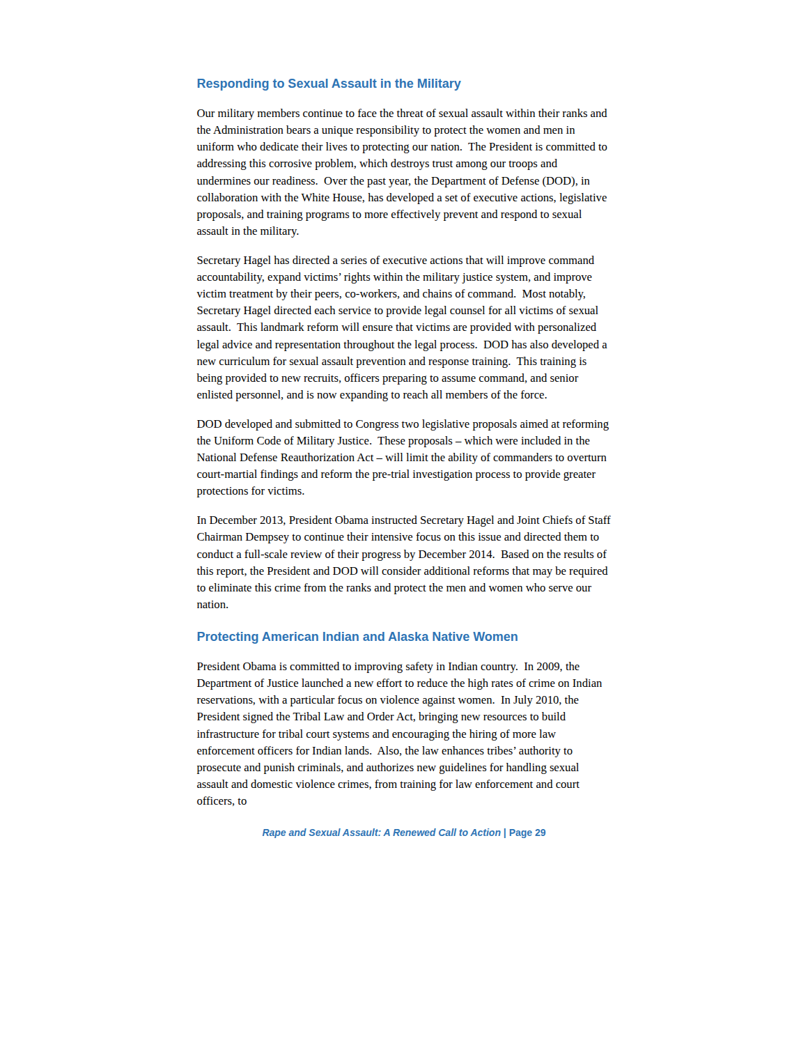Responding to Sexual Assault in the Military
Our military members continue to face the threat of sexual assault within their ranks and the Administration bears a unique responsibility to protect the women and men in uniform who dedicate their lives to protecting our nation. The President is committed to addressing this corrosive problem, which destroys trust among our troops and undermines our readiness. Over the past year, the Department of Defense (DOD), in collaboration with the White House, has developed a set of executive actions, legislative proposals, and training programs to more effectively prevent and respond to sexual assault in the military.
Secretary Hagel has directed a series of executive actions that will improve command accountability, expand victims’ rights within the military justice system, and improve victim treatment by their peers, co-workers, and chains of command. Most notably, Secretary Hagel directed each service to provide legal counsel for all victims of sexual assault. This landmark reform will ensure that victims are provided with personalized legal advice and representation throughout the legal process. DOD has also developed a new curriculum for sexual assault prevention and response training. This training is being provided to new recruits, officers preparing to assume command, and senior enlisted personnel, and is now expanding to reach all members of the force.
DOD developed and submitted to Congress two legislative proposals aimed at reforming the Uniform Code of Military Justice. These proposals – which were included in the National Defense Reauthorization Act – will limit the ability of commanders to overturn court-martial findings and reform the pre-trial investigation process to provide greater protections for victims.
In December 2013, President Obama instructed Secretary Hagel and Joint Chiefs of Staff Chairman Dempsey to continue their intensive focus on this issue and directed them to conduct a full-scale review of their progress by December 2014. Based on the results of this report, the President and DOD will consider additional reforms that may be required to eliminate this crime from the ranks and protect the men and women who serve our nation.
Protecting American Indian and Alaska Native Women
President Obama is committed to improving safety in Indian country. In 2009, the Department of Justice launched a new effort to reduce the high rates of crime on Indian reservations, with a particular focus on violence against women. In July 2010, the President signed the Tribal Law and Order Act, bringing new resources to build infrastructure for tribal court systems and encouraging the hiring of more law enforcement officers for Indian lands. Also, the law enhances tribes’ authority to prosecute and punish criminals, and authorizes new guidelines for handling sexual assault and domestic violence crimes, from training for law enforcement and court officers, to
Rape and Sexual Assault: A Renewed Call to Action | Page 29